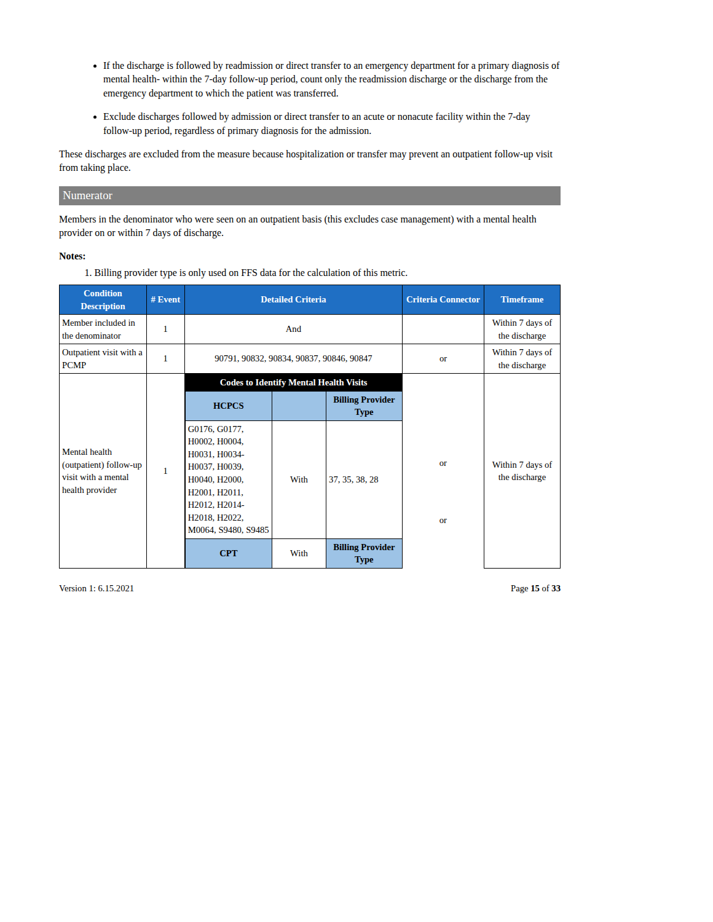If the discharge is followed by readmission or direct transfer to an emergency department for a primary diagnosis of mental health- within the 7-day follow-up period, count only the readmission discharge or the discharge from the emergency department to which the patient was transferred.
Exclude discharges followed by admission or direct transfer to an acute or nonacute facility within the 7-day follow-up period, regardless of primary diagnosis for the admission.
These discharges are excluded from the measure because hospitalization or transfer may prevent an outpatient follow-up visit from taking place.
Numerator
Members in the denominator who were seen on an outpatient basis (this excludes case management) with a mental health provider on or within 7 days of discharge.
Notes:
Billing provider type is only used on FFS data for the calculation of this metric.
| Condition Description | # Event | Detailed Criteria | Criteria Connector | Timeframe |
| --- | --- | --- | --- | --- |
| Member included in the denominator | 1 | And | | Within 7 days of the discharge |
| Outpatient visit with a PCMP | 1 | 90791, 90832, 90834, 90837, 90846, 90847 | or | Within 7 days of the discharge |
| Mental health (outpatient) follow-up visit with a mental health provider | 1 | / Codes to Identify Mental Health Visits / / HCPCS / / Billing Provider Type / / G0176, G0177, H0002, H0004, H0031, H0034-H0037, H0039, H0040, H2000, H2001, H2011, H2012, H2014-H2018, H2022, M0064, S9480, S9485 / With / 37, 35, 38, 28 / / CPT / With / Billing Provider Type / | / or / / or / | Within 7 days of the discharge |
Version 1: 6.15.2021
Page 15 of 33